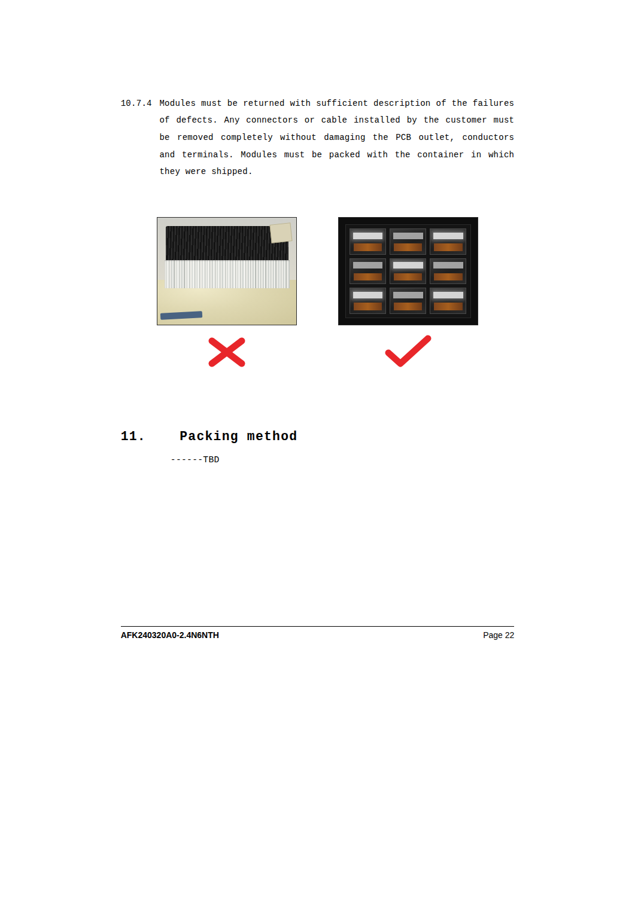10.7.4
Modules must be returned with sufficient description of the failures of defects. Any connectors or cable installed by the customer must be removed completely without damaging the PCB outlet, conductors and terminals. Modules must be packed with the container in which they were shipped.
11. Packing method
------TBD
AFK240320A0-2.4N6NTH
Page 22